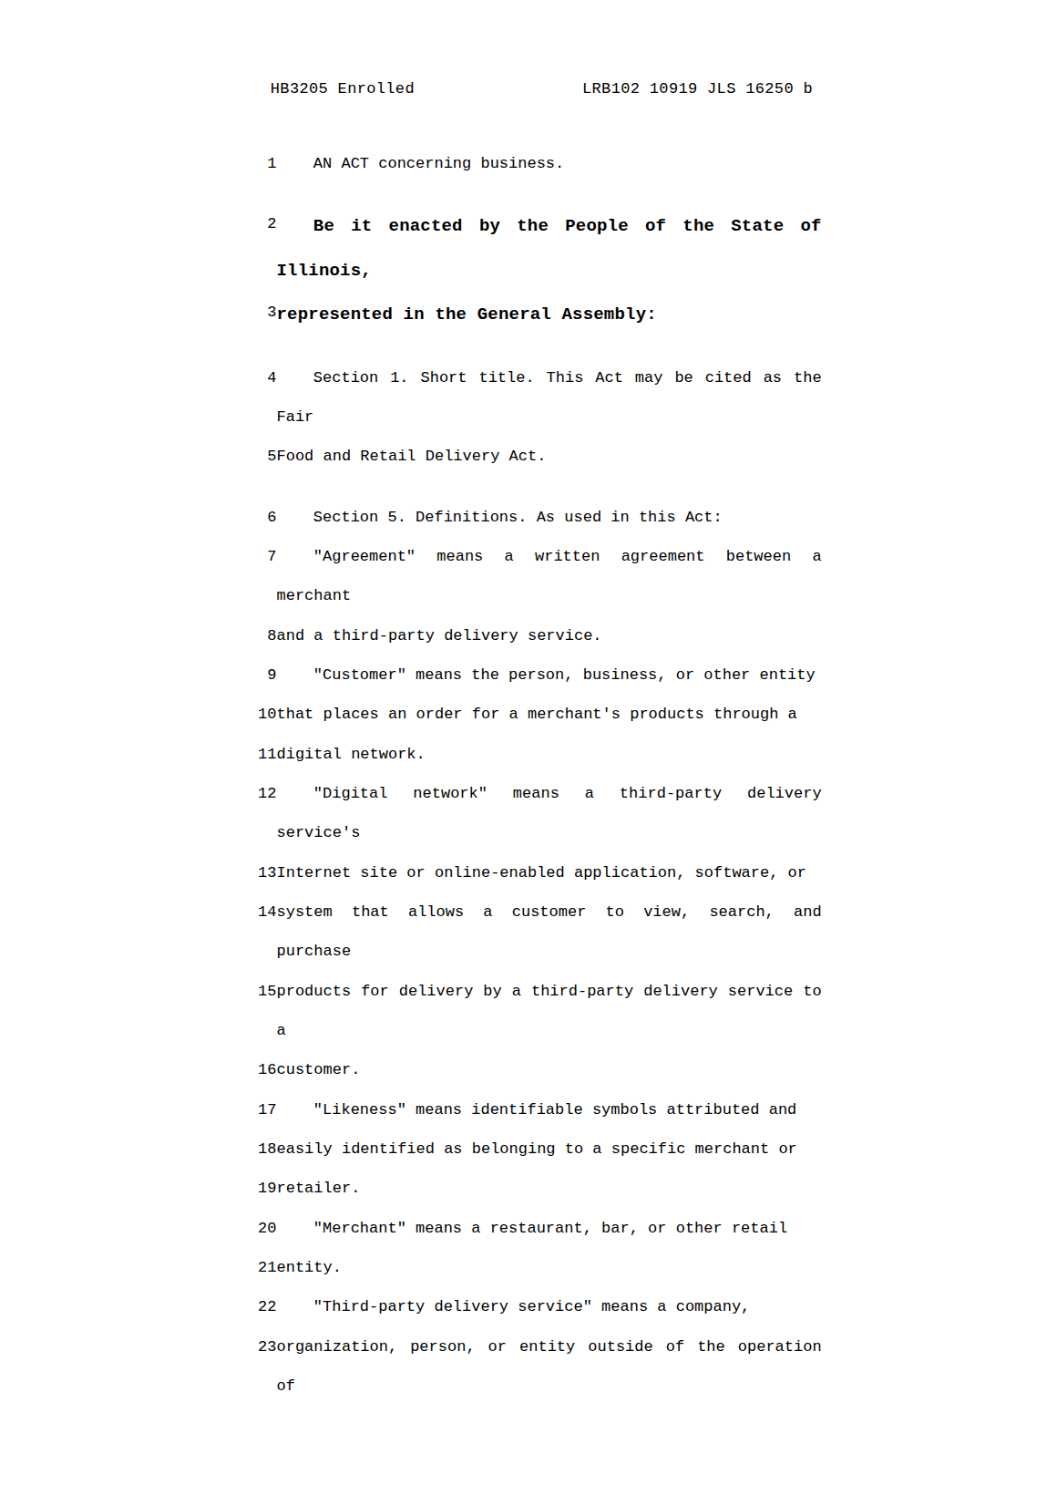HB3205 Enrolled LRB102 10919 JLS 16250 b
| 1 | AN ACT concerning business. |
| 2 | Be it enacted by the People of the State of Illinois, |
| 3 | represented in the General Assembly: |
| 4 | Section 1. Short title. This Act may be cited as the Fair |
| 5 | Food and Retail Delivery Act. |
| 6 | Section 5. Definitions. As used in this Act: |
| 7 | "Agreement" means a written agreement between a merchant |
| 8 | and a third-party delivery service. |
| 9 | "Customer" means the person, business, or other entity |
| 10 | that places an order for a merchant's products through a |
| 11 | digital network. |
| 12 | "Digital network" means a third-party delivery service's |
| 13 | Internet site or online-enabled application, software, or |
| 14 | system that allows a customer to view, search, and purchase |
| 15 | products for delivery by a third-party delivery service to a |
| 16 | customer. |
| 17 | "Likeness" means identifiable symbols attributed and |
| 18 | easily identified as belonging to a specific merchant or |
| 19 | retailer. |
| 20 | "Merchant" means a restaurant, bar, or other retail |
| 21 | entity. |
| 22 | "Third-party delivery service" means a company, |
| 23 | organization, person, or entity outside of the operation of |